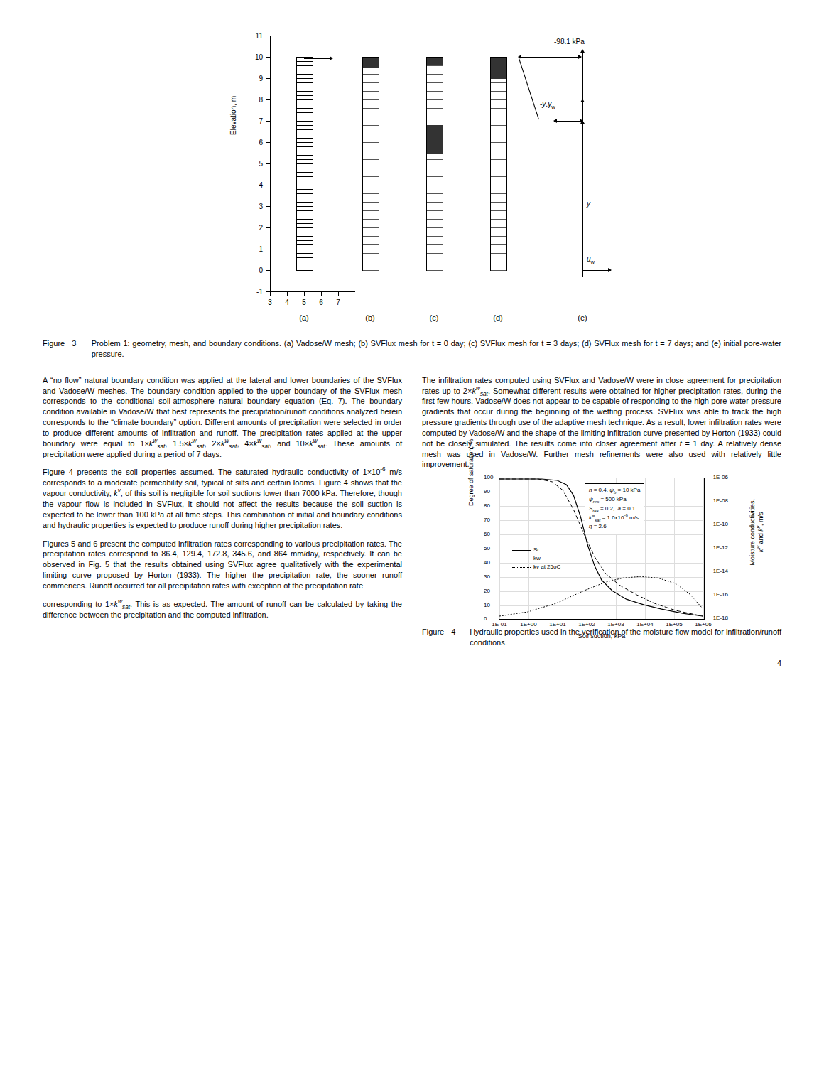Elevation, m
11
10
9
8
7
6
5
4
3
2
1
0
-1
3
4
5
6
7
(a)
(b)
(c)
(d)
-98.1 kPa
-y.γw
y
uw
(e)
Figure 3 Problem 1: geometry, mesh, and boundary conditions. (a) Vadose/W mesh; (b) SVFlux mesh for t = 0 day; (c) SVFlux mesh for t = 3 days; (d) SVFlux mesh for t = 7 days; and (e) initial pore-water pressure.
A “no flow” natural boundary condition was applied at the lateral and lower boundaries of the SVFlux and Vadose/W meshes. The boundary condition applied to the upper boundary of the SVFlux mesh corresponds to the conditional soil-atmosphere natural boundary equation (Eq. 7). The boundary condition available in Vadose/W that best represents the precipitation/runoff conditions analyzed herein corresponds to the “climate boundary” option. Different amounts of precipitation were selected in order to produce different amounts of infiltration and runoff. The precipitation rates applied at the upper boundary were equal to 1×kwsat, 1.5×kwsat, 2×kwsat, 4×kwsat, and 10×kwsat. These amounts of precipitation were applied during a period of 7 days.
Figure 4 presents the soil properties assumed. The saturated hydraulic conductivity of 1×10-6 m/s corresponds to a moderate permeability soil, typical of silts and certain loams. Figure 4 shows that the vapour conductivity, kv, of this soil is negligible for soil suctions lower than 7000 kPa. Therefore, though the vapour flow is included in SVFlux, it should not affect the results because the soil suction is expected to be lower than 100 kPa at all time steps. This combination of initial and boundary conditions and hydraulic properties is expected to produce runoff during higher precipitation rates.
Figures 5 and 6 present the computed infiltration rates corresponding to various precipitation rates. The precipitation rates correspond to 86.4, 129.4, 172.8, 345.6, and 864 mm/day, respectively. It can be observed in Fig. 5 that the results obtained using SVFlux agree qualitatively with the experimental limiting curve proposed by Horton (1933). The higher the precipitation rate, the sooner runoff commences. Runoff occurred for all precipitation rates with exception of the precipitation rate
corresponding to 1×kwsat. This is as expected. The amount of runoff can be calculated by taking the difference between the precipitation and the computed infiltration.
The infiltration rates computed using SVFlux and Vadose/W were in close agreement for precipitation rates up to 2×kwsat. Somewhat different results were obtained for higher precipitation rates, during the first few hours. Vadose/W does not appear to be capable of responding to the high pore-water pressure gradients that occur during the beginning of the wetting process. SVFlux was able to track the high pressure gradients through use of the adaptive mesh technique. As a result, lower infiltration rates were computed by Vadose/W and the shape of the limiting infiltration curve presented by Horton (1933) could not be closely simulated. The results come into closer agreement after t = 1 day. A relatively dense mesh was used in Vadose/W. Further mesh refinements were also used with relatively little improvement.
100
90
80
70
60
50
40
30
20
10
0
1E-06
1E-08
1E-10
1E-12
1E-14
1E-16
1E-18
1E-01
1E+00
1E+01
1E+02
1E+03
1E+04
1E+05
1E+06
Soil suction, kPa
Degree of saturation, %
Moisture conductivities,
kw and kv, m/s
n = 0.4, ψb = 10 kPa
ψres = 500 kPa
Sres = 0.2, a = 0.1
kwsat = 1.0x10-6 m/s
η = 2.6
Sr
kw
kv at 25oC
Figure 4 Hydraulic properties used in the verification of the moisture flow model for infiltration/runoff conditions.
4